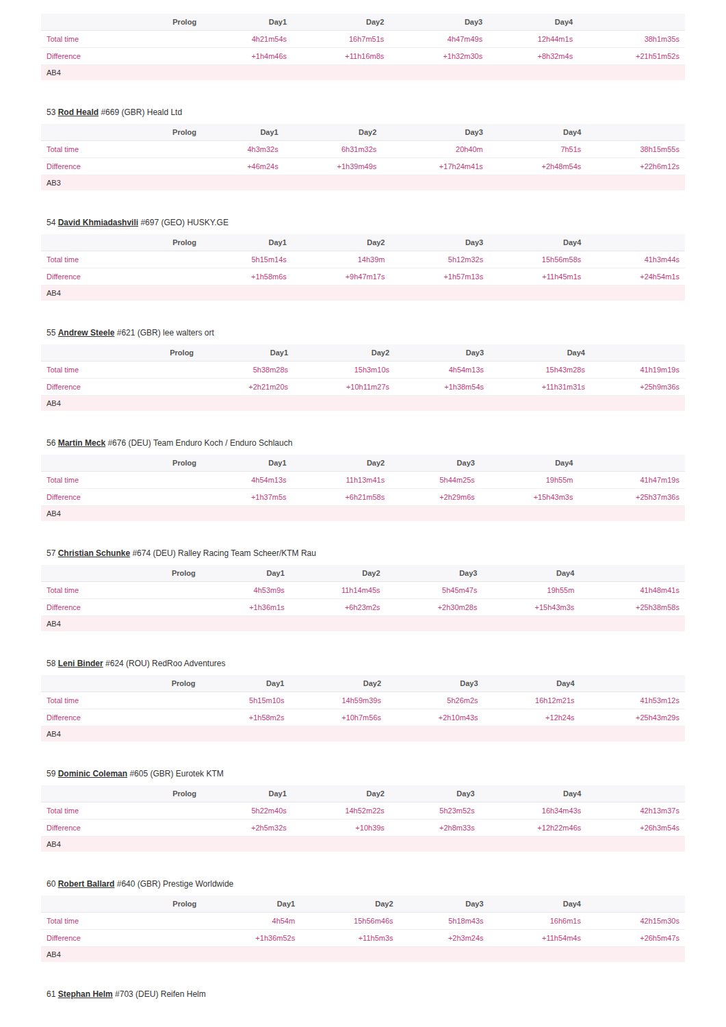| | Prolog | Day1 | Day2 | Day3 | Day4 | |
| --- | --- | --- | --- | --- | --- | --- |
| Total time | | 4h21m54s | 16h7m51s | 4h47m49s | 12h44m1s | 38h1m35s |
| Difference | | +1h4m46s | +11h16m8s | +1h32m30s | +8h32m4s | +21h51m52s |
| AB4 |
53 Rod Heald #669 (GBR) Heald Ltd
| | Prolog | Day1 | Day2 | Day3 | Day4 | |
| --- | --- | --- | --- | --- | --- | --- |
| Total time | | 4h3m32s | 6h31m32s | 20h40m | 7h51s | 38h15m55s |
| Difference | | +46m24s | +1h39m49s | +17h24m41s | +2h48m54s | +22h6m12s |
| AB3 |
54 David Khmiadashvili #697 (GEO) HUSKY.GE
| | Prolog | Day1 | Day2 | Day3 | Day4 | |
| --- | --- | --- | --- | --- | --- | --- |
| Total time | | 5h15m14s | 14h39m | 5h12m32s | 15h56m58s | 41h3m44s |
| Difference | | +1h58m6s | +9h47m17s | +1h57m13s | +11h45m1s | +24h54m1s |
| AB4 |
55 Andrew Steele #621 (GBR) lee walters ort
| | Prolog | Day1 | Day2 | Day3 | Day4 | |
| --- | --- | --- | --- | --- | --- | --- |
| Total time | | 5h38m28s | 15h3m10s | 4h54m13s | 15h43m28s | 41h19m19s |
| Difference | | +2h21m20s | +10h11m27s | +1h38m54s | +11h31m31s | +25h9m36s |
| AB4 |
56 Martin Meck #676 (DEU) Team Enduro Koch / Enduro Schlauch
| | Prolog | Day1 | Day2 | Day3 | Day4 | |
| --- | --- | --- | --- | --- | --- | --- |
| Total time | | 4h54m13s | 11h13m41s | 5h44m25s | 19h55m | 41h47m19s |
| Difference | | +1h37m5s | +6h21m58s | +2h29m6s | +15h43m3s | +25h37m36s |
| AB4 |
57 Christian Schunke #674 (DEU) Ralley Racing Team Scheer/KTM Rau
| | Prolog | Day1 | Day2 | Day3 | Day4 | |
| --- | --- | --- | --- | --- | --- | --- |
| Total time | | 4h53m9s | 11h14m45s | 5h45m47s | 19h55m | 41h48m41s |
| Difference | | +1h36m1s | +6h23m2s | +2h30m28s | +15h43m3s | +25h38m58s |
| AB4 |
58 Leni Binder #624 (ROU) RedRoo Adventures
| | Prolog | Day1 | Day2 | Day3 | Day4 | |
| --- | --- | --- | --- | --- | --- | --- |
| Total time | | 5h15m10s | 14h59m39s | 5h26m2s | 16h12m21s | 41h53m12s |
| Difference | | +1h58m2s | +10h7m56s | +2h10m43s | +12h24s | +25h43m29s |
| AB4 |
59 Dominic Coleman #605 (GBR) Eurotek KTM
| | Prolog | Day1 | Day2 | Day3 | Day4 | |
| --- | --- | --- | --- | --- | --- | --- |
| Total time | | 5h22m40s | 14h52m22s | 5h23m52s | 16h34m43s | 42h13m37s |
| Difference | | +2h5m32s | +10h39s | +2h8m33s | +12h22m46s | +26h3m54s |
| AB4 |
60 Robert Ballard #640 (GBR) Prestige Worldwide
| | Prolog | Day1 | Day2 | Day3 | Day4 | |
| --- | --- | --- | --- | --- | --- | --- |
| Total time | | 4h54m | 15h56m46s | 5h18m43s | 16h6m1s | 42h15m30s |
| Difference | | +1h36m52s | +11h5m3s | +2h3m24s | +11h54m4s | +26h5m47s |
| AB4 |
61 Stephan Helm #703 (DEU) Reifen Helm